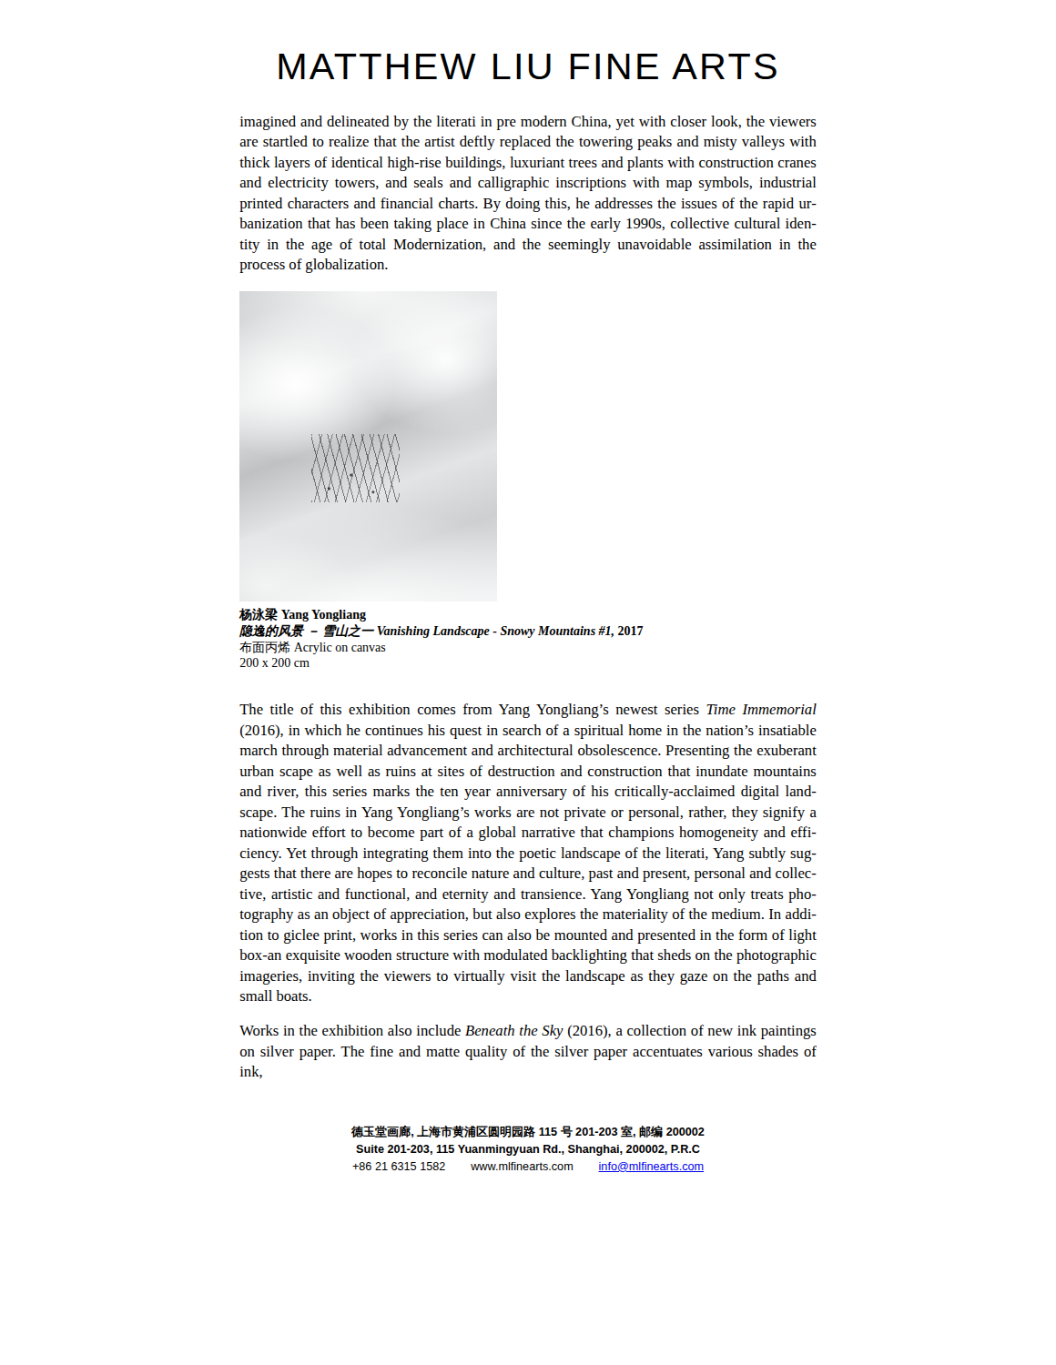MATTHEW LIU FINE ARTS
imagined and delineated by the literati in pre modern China, yet with closer look, the viewers are startled to realize that the artist deftly replaced the towering peaks and misty valleys with thick layers of identical high-rise buildings, luxuriant trees and plants with construction cranes and electricity towers, and seals and calligraphic inscriptions with map symbols, industrial printed characters and financial charts. By doing this, he addresses the issues of the rapid urbanization that has been taking place in China since the early 1990s, collective cultural identity in the age of total Modernization, and the seemingly unavoidable assimilation in the process of globalization.
杨泳梁 Yang Yongliang
隐逸的风景 － 雪山之一 Vanishing Landscape - Snowy Mountains #1, 2017
布面丙烯 Acrylic on canvas
200 x 200 cm
The title of this exhibition comes from Yang Yongliang’s newest series Time Immemorial (2016), in which he continues his quest in search of a spiritual home in the nation’s insatiable march through material advancement and architectural obsolescence. Presenting the exuberant urban scape as well as ruins at sites of destruction and construction that inundate mountains and river, this series marks the ten year anniversary of his critically-acclaimed digital landscape. The ruins in Yang Yongliang’s works are not private or personal, rather, they signify a nationwide effort to become part of a global narrative that champions homogeneity and efficiency. Yet through integrating them into the poetic landscape of the literati, Yang subtly suggests that there are hopes to reconcile nature and culture, past and present, personal and collective, artistic and functional, and eternity and transience. Yang Yongliang not only treats photography as an object of appreciation, but also explores the materiality of the medium. In addition to giclee print, works in this series can also be mounted and presented in the form of light box-an exquisite wooden structure with modulated backlighting that sheds on the photographic imageries, inviting the viewers to virtually visit the landscape as they gaze on the paths and small boats.
Works in the exhibition also include Beneath the Sky (2016), a collection of new ink paintings on silver paper. The fine and matte quality of the silver paper accentuates various shades of ink,
德玉堂画廊, 上海市黄浦区圆明园路 115 号 201-203 室, 邮编 200002
Suite 201-203, 115 Yuanmingyuan Rd., Shanghai, 200002, P.R.C
+86 21 6315 1582 www.mlfinearts.com info@mlfinearts.com